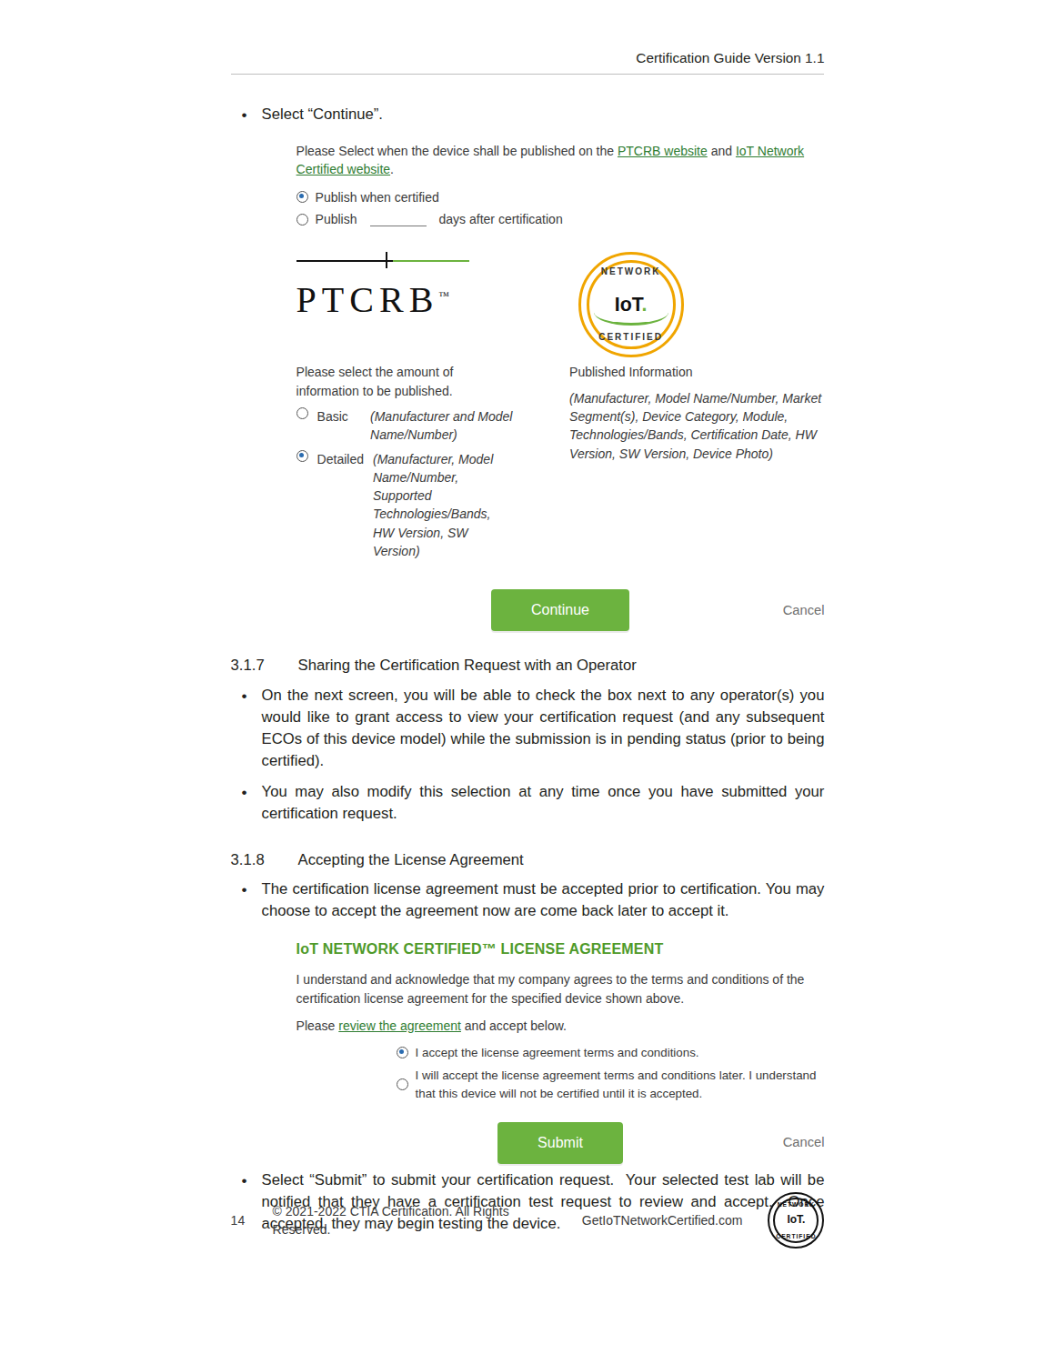Certification Guide Version 1.1
Select “Continue”.
Please Select when the device shall be published on the PTCRB website and IoT Network Certified website.
Publish when certified
Publish days after certification
PTCRB™
NETWORK
IoT.
CERTIFIED
Please select the amount of information to be published.
Basic (Manufacturer and Model Name/Number)
Detailed (Manufacturer, Model Name/Number, Supported Technologies/Bands, HW Version, SW Version)
Published Information
(Manufacturer, Model Name/Number, Market Segment(s), Device Category, Module, Technologies/Bands, Certification Date, HW Version, SW Version, Device Photo)
Continue Cancel
3.1.7
Sharing the Certification Request with an Operator
On the next screen, you will be able to check the box next to any operator(s) you would like to grant access to view your certification request (and any subsequent ECOs of this device model) while the submission is in pending status (prior to being certified).
You may also modify this selection at any time once you have submitted your certification request.
3.1.8
Accepting the License Agreement
The certification license agreement must be accepted prior to certification. You may choose to accept the agreement now are come back later to accept it.
IoT NETWORK CERTIFIED™ LICENSE AGREEMENT
I understand and acknowledge that my company agrees to the terms and conditions of the certification license agreement for the specified device shown above.
Please review the agreement and accept below.
I accept the license agreement terms and conditions.
I will accept the license agreement terms and conditions later. I understand that this device will not be certified until it is accepted.
Submit Cancel
Select “Submit” to submit your certification request. Your selected test lab will be notified that they have a certification test request to review and accept. Once accepted, they may begin testing the device.
14
© 2021-2022 CTIA Certification. All Rights Reserved.
GetIoTNetworkCertified.com
NETWORK
IoT.
CERTIFIED